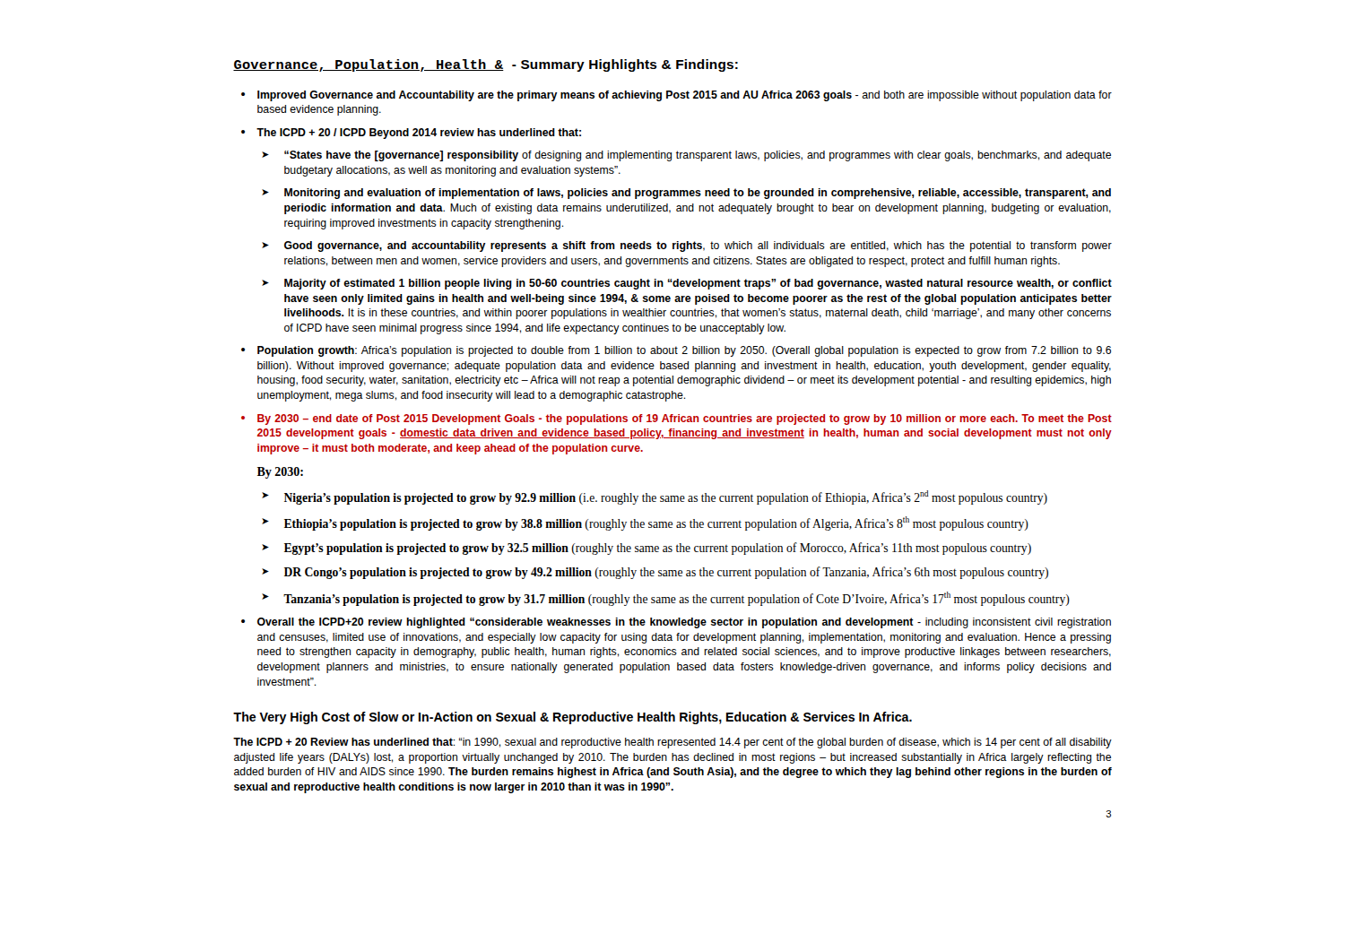Governance, Population, Health & - Summary Highlights & Findings:
Improved Governance and Accountability are the primary means of achieving Post 2015 and AU Africa 2063 goals - and both are impossible without population data for based evidence planning.
The ICPD + 20 / ICPD Beyond 2014 review has underlined that:
“States have the [governance] responsibility of designing and implementing transparent laws, policies, and programmes with clear goals, benchmarks, and adequate budgetary allocations, as well as monitoring and evaluation systems”.
Monitoring and evaluation of implementation of laws, policies and programmes need to be grounded in comprehensive, reliable, accessible, transparent, and periodic information and data. Much of existing data remains underutilized, and not adequately brought to bear on development planning, budgeting or evaluation, requiring improved investments in capacity strengthening.
Good governance, and accountability represents a shift from needs to rights, to which all individuals are entitled, which has the potential to transform power relations, between men and women, service providers and users, and governments and citizens. States are obligated to respect, protect and fulfill human rights.
Majority of estimated 1 billion people living in 50-60 countries caught in “development traps” of bad governance, wasted natural resource wealth, or conflict have seen only limited gains in health and well-being since 1994, & some are poised to become poorer as the rest of the global population anticipates better livelihoods. It is in these countries, and within poorer populations in wealthier countries, that women’s status, maternal death, child ‘marriage’, and many other concerns of ICPD have seen minimal progress since 1994, and life expectancy continues to be unacceptably low.
Population growth: Africa’s population is projected to double from 1 billion to about 2 billion by 2050. (Overall global population is expected to grow from 7.2 billion to 9.6 billion). Without improved governance; adequate population data and evidence based planning and investment in health, education, youth development, gender equality, housing, food security, water, sanitation, electricity etc – Africa will not reap a potential demographic dividend – or meet its development potential - and resulting epidemics, high unemployment, mega slums, and food insecurity will lead to a demographic catastrophe.
By 2030 – end date of Post 2015 Development Goals - the populations of 19 African countries are projected to grow by 10 million or more each. To meet the Post 2015 development goals - domestic data driven and evidence based policy, financing and investment in health, human and social development must not only improve – it must both moderate, and keep ahead of the population curve.
By 2030:
Nigeria’s population is projected to grow by 92.9 million (i.e. roughly the same as the current population of Ethiopia, Africa’s 2nd most populous country)
Ethiopia’s population is projected to grow by 38.8 million (roughly the same as the current population of Algeria, Africa’s 8th most populous country)
Egypt’s population is projected to grow by 32.5 million (roughly the same as the current population of Morocco, Africa’s 11th most populous country)
DR Congo’s population is projected to grow by 49.2 million (roughly the same as the current population of Tanzania, Africa’s 6th most populous country)
Tanzania’s population is projected to grow by 31.7 million (roughly the same as the current population of Cote D’Ivoire, Africa’s 17th most populous country)
Overall the ICPD+20 review highlighted “considerable weaknesses in the knowledge sector in population and development - including inconsistent civil registration and censuses, limited use of innovations, and especially low capacity for using data for development planning, implementation, monitoring and evaluation. Hence a pressing need to strengthen capacity in demography, public health, human rights, economics and related social sciences, and to improve productive linkages between researchers, development planners and ministries, to ensure nationally generated population based data fosters knowledge-driven governance, and informs policy decisions and investment”.
The Very High Cost of Slow or In-Action on Sexual & Reproductive Health Rights, Education & Services In Africa.
The ICPD + 20 Review has underlined that: “in 1990, sexual and reproductive health represented 14.4 per cent of the global burden of disease, which is 14 per cent of all disability adjusted life years (DALYs) lost, a proportion virtually unchanged by 2010. The burden has declined in most regions – but increased substantially in Africa largely reflecting the added burden of HIV and AIDS since 1990. The burden remains highest in Africa (and South Asia), and the degree to which they lag behind other regions in the burden of sexual and reproductive health conditions is now larger in 2010 than it was in 1990”.
3